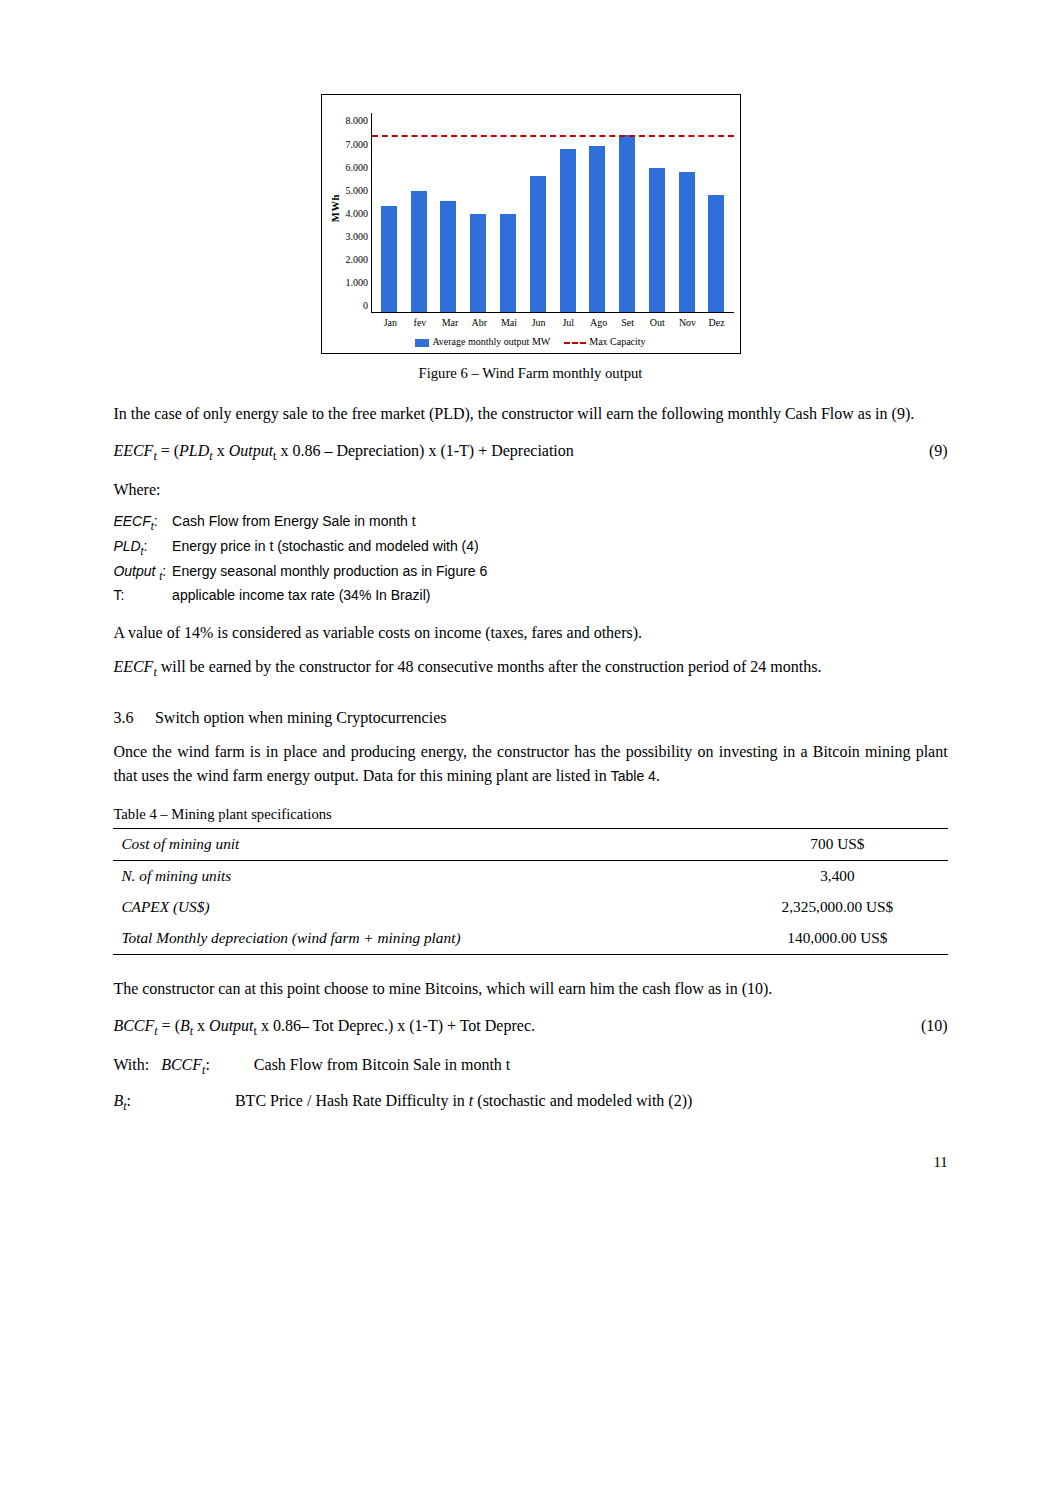MWh
8.000 7.000 6.000 5.000 4.000 3.000 2.000 1.000 0
Jan fev Mar Abr Mai Jun Jul Ago Set Out Nov Dez
Average monthly output MW Max Capacity
Figure 6 – Wind Farm monthly output
In the case of only energy sale to the free market (PLD), the constructor will earn the following monthly Cash Flow as in (9).
EECFt = (PLDt x Outputt x 0.86 – Depreciation) x (1-T) + Depreciation
(9)
Where:
| EECF t : | Cash Flow from Energy Sale in month t |
| PLD t : | Energy price in t (stochastic and modeled with (4) |
| Output t : | Energy seasonal monthly production as in Figure 6 |
| T: | applicable income tax rate (34% In Brazil) |
A value of 14% is considered as variable costs on income (taxes, fares and others).
EECFt will be earned by the constructor for 48 consecutive months after the construction period of 24 months.
3.6 Switch option when mining Cryptocurrencies
Once the wind farm is in place and producing energy, the constructor has the possibility on investing in a Bitcoin mining plant that uses the wind farm energy output. Data for this mining plant are listed in Table 4.
Table 4 – Mining plant specifications
| Cost of mining unit | 700 US$ |
| N. of mining units | 3,400 |
| CAPEX (US$) | 2,325,000.00 US$ |
| Total Monthly depreciation (wind farm + mining plant) | 140,000.00 US$ |
The constructor can at this point choose to mine Bitcoins, which will earn him the cash flow as in (10).
BCCFt = (Bt x Outputt x 0.86– Tot Deprec.) x (1-T) + Tot Deprec.
(10)
With: BCCFt: Cash Flow from Bitcoin Sale in month t
Bt: BTC Price / Hash Rate Difficulty in t (stochastic and modeled with (2))
11